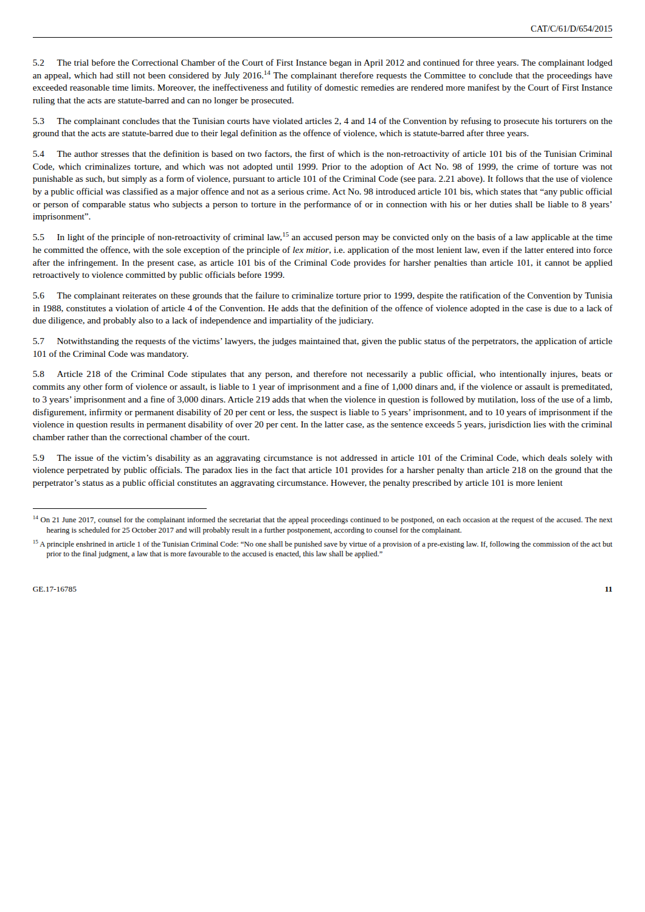CAT/C/61/D/654/2015
5.2 The trial before the Correctional Chamber of the Court of First Instance began in April 2012 and continued for three years. The complainant lodged an appeal, which had still not been considered by July 2016.14 The complainant therefore requests the Committee to conclude that the proceedings have exceeded reasonable time limits. Moreover, the ineffectiveness and futility of domestic remedies are rendered more manifest by the Court of First Instance ruling that the acts are statute-barred and can no longer be prosecuted.
5.3 The complainant concludes that the Tunisian courts have violated articles 2, 4 and 14 of the Convention by refusing to prosecute his torturers on the ground that the acts are statute-barred due to their legal definition as the offence of violence, which is statute-barred after three years.
5.4 The author stresses that the definition is based on two factors, the first of which is the non-retroactivity of article 101 bis of the Tunisian Criminal Code, which criminalizes torture, and which was not adopted until 1999. Prior to the adoption of Act No. 98 of 1999, the crime of torture was not punishable as such, but simply as a form of violence, pursuant to article 101 of the Criminal Code (see para. 2.21 above). It follows that the use of violence by a public official was classified as a major offence and not as a serious crime. Act No. 98 introduced article 101 bis, which states that “any public official or person of comparable status who subjects a person to torture in the performance of or in connection with his or her duties shall be liable to 8 years’ imprisonment”.
5.5 In light of the principle of non-retroactivity of criminal law,15 an accused person may be convicted only on the basis of a law applicable at the time he committed the offence, with the sole exception of the principle of lex mitior, i.e. application of the most lenient law, even if the latter entered into force after the infringement. In the present case, as article 101 bis of the Criminal Code provides for harsher penalties than article 101, it cannot be applied retroactively to violence committed by public officials before 1999.
5.6 The complainant reiterates on these grounds that the failure to criminalize torture prior to 1999, despite the ratification of the Convention by Tunisia in 1988, constitutes a violation of article 4 of the Convention. He adds that the definition of the offence of violence adopted in the case is due to a lack of due diligence, and probably also to a lack of independence and impartiality of the judiciary.
5.7 Notwithstanding the requests of the victims’ lawyers, the judges maintained that, given the public status of the perpetrators, the application of article 101 of the Criminal Code was mandatory.
5.8 Article 218 of the Criminal Code stipulates that any person, and therefore not necessarily a public official, who intentionally injures, beats or commits any other form of violence or assault, is liable to 1 year of imprisonment and a fine of 1,000 dinars and, if the violence or assault is premeditated, to 3 years’ imprisonment and a fine of 3,000 dinars. Article 219 adds that when the violence in question is followed by mutilation, loss of the use of a limb, disfigurement, infirmity or permanent disability of 20 per cent or less, the suspect is liable to 5 years’ imprisonment, and to 10 years of imprisonment if the violence in question results in permanent disability of over 20 per cent. In the latter case, as the sentence exceeds 5 years, jurisdiction lies with the criminal chamber rather than the correctional chamber of the court.
5.9 The issue of the victim’s disability as an aggravating circumstance is not addressed in article 101 of the Criminal Code, which deals solely with violence perpetrated by public officials. The paradox lies in the fact that article 101 provides for a harsher penalty than article 218 on the ground that the perpetrator’s status as a public official constitutes an aggravating circumstance. However, the penalty prescribed by article 101 is more lenient
14 On 21 June 2017, counsel for the complainant informed the secretariat that the appeal proceedings continued to be postponed, on each occasion at the request of the accused. The next hearing is scheduled for 25 October 2017 and will probably result in a further postponement, according to counsel for the complainant.
15 A principle enshrined in article 1 of the Tunisian Criminal Code: “No one shall be punished save by virtue of a provision of a pre-existing law. If, following the commission of the act but prior to the final judgment, a law that is more favourable to the accused is enacted, this law shall be applied.”
GE.17-16785 11